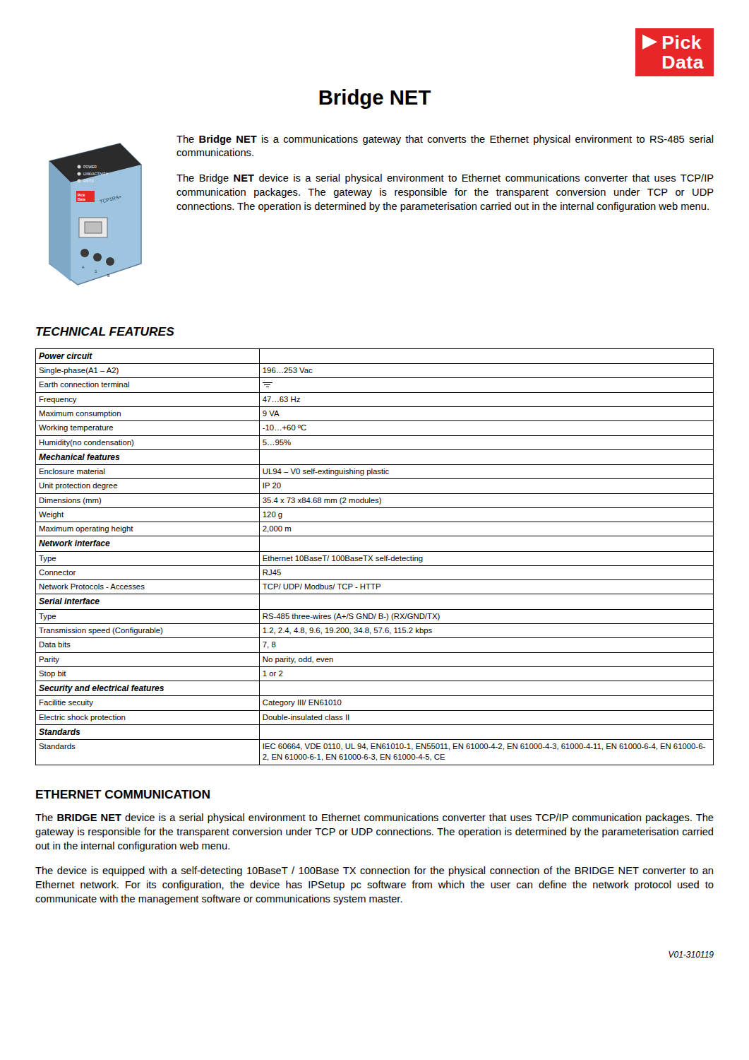Pick
Data
Bridge NET
POWER LINK/ACTIVITY RX/TX Pick Data TCP1RS+ A S B
The Bridge NET is a communications gateway that converts the Ethernet physical environment to RS-485 serial communications.
The Bridge NET device is a serial physical environment to Ethernet communications converter that uses TCP/IP communication packages. The gateway is responsible for the transparent conversion under TCP or UDP connections. The operation is determined by the parameterisation carried out in the internal configuration web menu.
TECHNICAL FEATURES
| Power circuit | |
| Single-phase(A1 – A2) | 196…253 Vac |
| Earth connection terminal | |
| Frequency | 47…63 Hz |
| Maximum consumption | 9 VA |
| Working temperature | -10…+60 ºC |
| Humidity(no condensation) | 5…95% |
| Mechanical features | |
| Enclosure material | UL94 – V0 self-extinguishing plastic |
| Unit protection degree | IP 20 |
| Dimensions (mm) | 35.4 x 73 x84.68 mm (2 modules) |
| Weight | 120 g |
| Maximum operating height | 2,000 m |
| Network interface | |
| Type | Ethernet 10BaseT/ 100BaseTX self-detecting |
| Connector | RJ45 |
| Network Protocols - Accesses | TCP/ UDP/ Modbus/ TCP - HTTP |
| Serial interface | |
| Type | RS-485 three-wires (A+/S GND/ B-) (RX/GND/TX) |
| Transmission speed (Configurable) | 1.2, 2.4, 4.8, 9.6, 19.200, 34.8, 57.6, 115.2 kbps |
| Data bits | 7, 8 |
| Parity | No parity, odd, even |
| Stop bit | 1 or 2 |
| Security and electrical features | |
| Facilitie secuity | Category III/ EN61010 |
| Electric shock protection | Double-insulated class II |
| Standards | |
| Standards | IEC 60664, VDE 0110, UL 94, EN61010-1, EN55011, EN 61000-4-2, EN 61000-4-3, 61000-4-11, EN 61000-6-4, EN 61000-6-2, EN 61000-6-1, EN 61000-6-3, EN 61000-4-5, CE |
ETHERNET COMMUNICATION
The BRIDGE NET device is a serial physical environment to Ethernet communications converter that uses TCP/IP communication packages. The gateway is responsible for the transparent conversion under TCP or UDP connections. The operation is determined by the parameterisation carried out in the internal configuration web menu.
The device is equipped with a self-detecting 10BaseT / 100Base TX connection for the physical connection of the BRIDGE NET converter to an Ethernet network. For its configuration, the device has IPSetup pc software from which the user can define the network protocol used to communicate with the management software or communications system master.
V01-310119